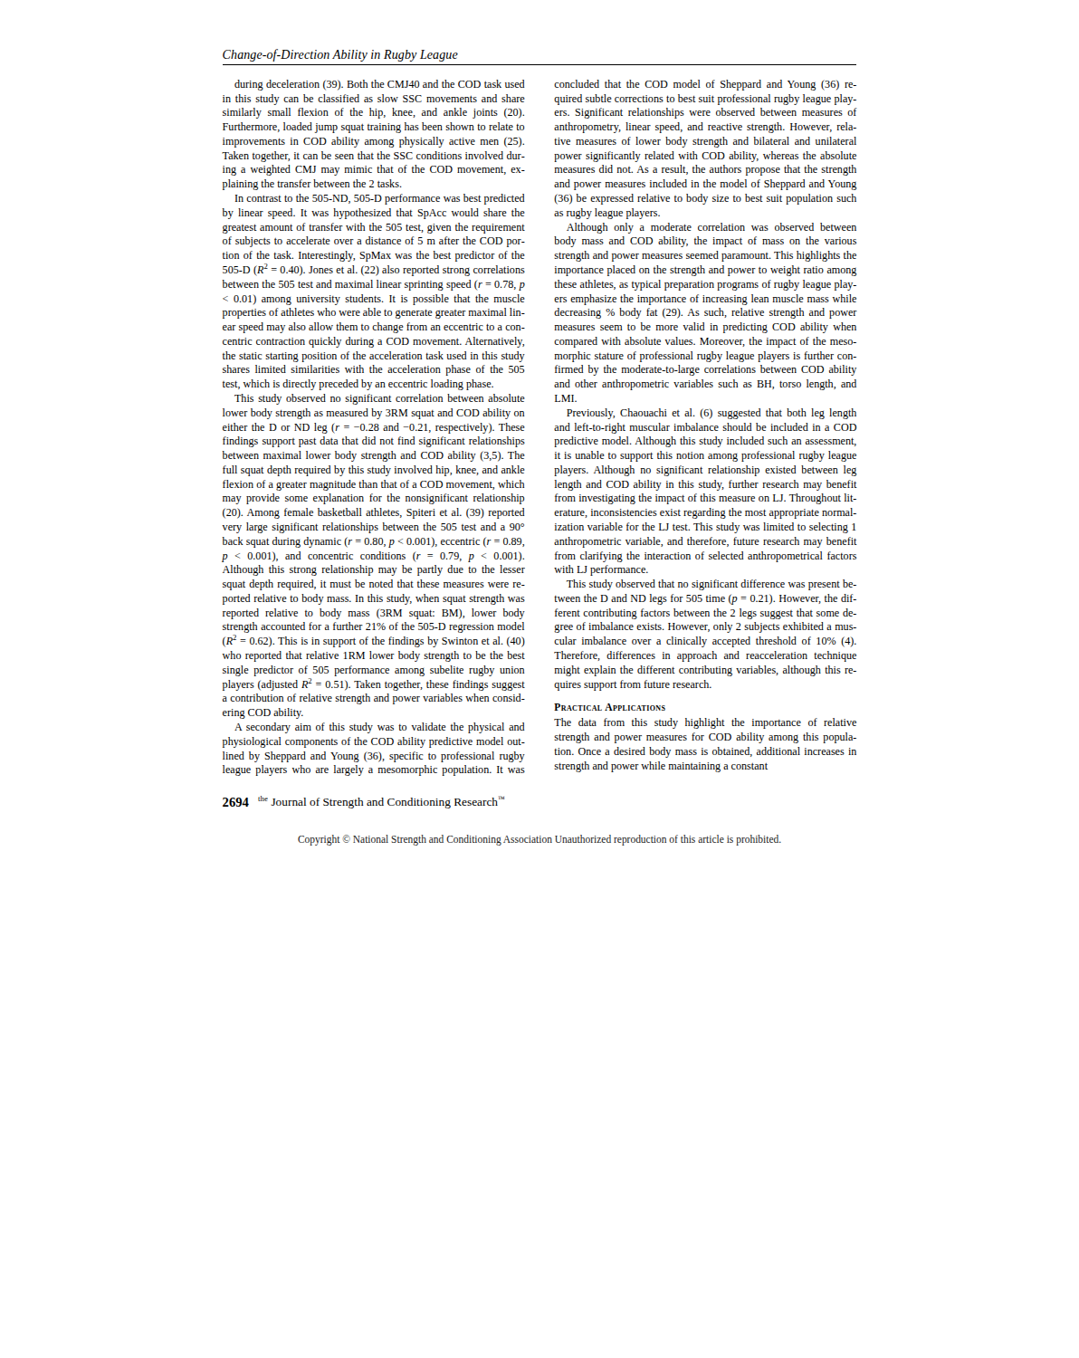Change-of-Direction Ability in Rugby League
during deceleration (39). Both the CMJ40 and the COD task used in this study can be classified as slow SSC movements and share similarly small flexion of the hip, knee, and ankle joints (20). Furthermore, loaded jump squat training has been shown to relate to improvements in COD ability among physically active men (25). Taken together, it can be seen that the SSC conditions involved during a weighted CMJ may mimic that of the COD movement, explaining the transfer between the 2 tasks.
In contrast to the 505-ND, 505-D performance was best predicted by linear speed. It was hypothesized that SpAcc would share the greatest amount of transfer with the 505 test, given the requirement of subjects to accelerate over a distance of 5 m after the COD portion of the task. Interestingly, SpMax was the best predictor of the 505-D (R2 = 0.40). Jones et al. (22) also reported strong correlations between the 505 test and maximal linear sprinting speed (r = 0.78, p < 0.01) among university students. It is possible that the muscle properties of athletes who were able to generate greater maximal linear speed may also allow them to change from an eccentric to a concentric contraction quickly during a COD movement. Alternatively, the static starting position of the acceleration task used in this study shares limited similarities with the acceleration phase of the 505 test, which is directly preceded by an eccentric loading phase.
This study observed no significant correlation between absolute lower body strength as measured by 3RM squat and COD ability on either the D or ND leg (r = −0.28 and −0.21, respectively). These findings support past data that did not find significant relationships between maximal lower body strength and COD ability (3,5). The full squat depth required by this study involved hip, knee, and ankle flexion of a greater magnitude than that of a COD movement, which may provide some explanation for the nonsignificant relationship (20). Among female basketball athletes, Spiteri et al. (39) reported very large significant relationships between the 505 test and a 90° back squat during dynamic (r = 0.80, p < 0.001), eccentric (r = 0.89, p < 0.001), and concentric conditions (r = 0.79, p < 0.001). Although this strong relationship may be partly due to the lesser squat depth required, it must be noted that these measures were reported relative to body mass. In this study, when squat strength was reported relative to body mass (3RM squat: BM), lower body strength accounted for a further 21% of the 505-D regression model (R2 = 0.62). This is in support of the findings by Swinton et al. (40) who reported that relative 1RM lower body strength to be the best single predictor of 505 performance among subelite rugby union players (adjusted R2 = 0.51). Taken together, these findings suggest a contribution of relative strength and power variables when considering COD ability.
A secondary aim of this study was to validate the physical and physiological components of the COD ability predictive model outlined by Sheppard and Young (36), specific to professional rugby league players who are largely a mesomorphic population. It was concluded that the COD model of Sheppard and Young (36) required subtle corrections to best suit professional rugby league players. Significant relationships were observed between measures of anthropometry, linear speed, and reactive strength. However, relative measures of lower body strength and bilateral and unilateral power significantly related with COD ability, whereas the absolute measures did not. As a result, the authors propose that the strength and power measures included in the model of Sheppard and Young (36) be expressed relative to body size to best suit population such as rugby league players.
Although only a moderate correlation was observed between body mass and COD ability, the impact of mass on the various strength and power measures seemed paramount. This highlights the importance placed on the strength and power to weight ratio among these athletes, as typical preparation programs of rugby league players emphasize the importance of increasing lean muscle mass while decreasing % body fat (29). As such, relative strength and power measures seem to be more valid in predicting COD ability when compared with absolute values. Moreover, the impact of the mesomorphic stature of professional rugby league players is further confirmed by the moderate-to-large correlations between COD ability and other anthropometric variables such as BH, torso length, and LMI.
Previously, Chaouachi et al. (6) suggested that both leg length and left-to-right muscular imbalance should be included in a COD predictive model. Although this study included such an assessment, it is unable to support this notion among professional rugby league players. Although no significant relationship existed between leg length and COD ability in this study, further research may benefit from investigating the impact of this measure on LJ. Throughout literature, inconsistencies exist regarding the most appropriate normalization variable for the LJ test. This study was limited to selecting 1 anthropometric variable, and therefore, future research may benefit from clarifying the interaction of selected anthropometrical factors with LJ performance.
This study observed that no significant difference was present between the D and ND legs for 505 time (p = 0.21). However, the different contributing factors between the 2 legs suggest that some degree of imbalance exists. However, only 2 subjects exhibited a muscular imbalance over a clinically accepted threshold of 10% (4). Therefore, differences in approach and reacceleration technique might explain the different contributing variables, although this requires support from future research.
Practical Applications
The data from this study highlight the importance of relative strength and power measures for COD ability among this population. Once a desired body mass is obtained, additional increases in strength and power while maintaining a constant
2694 the Journal of Strength and Conditioning Research™
Copyright © National Strength and Conditioning Association Unauthorized reproduction of this article is prohibited.